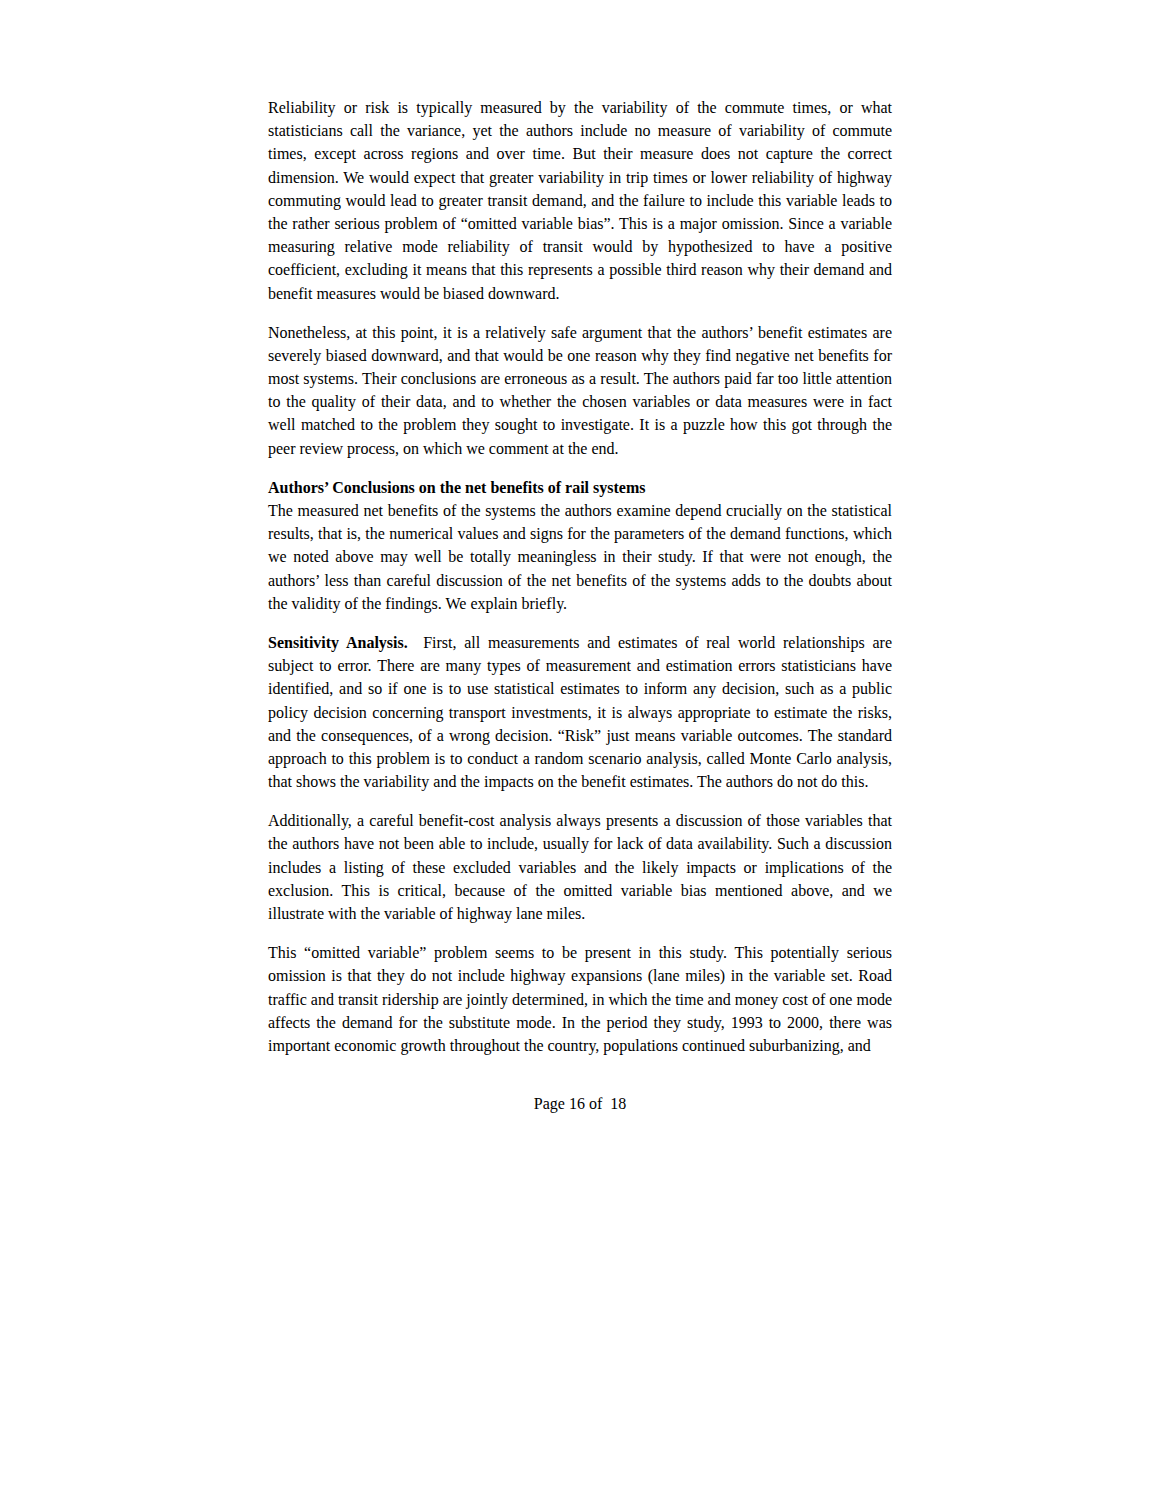Reliability or risk is typically measured by the variability of the commute times, or what statisticians call the variance, yet the authors include no measure of variability of commute times, except across regions and over time. But their measure does not capture the correct dimension. We would expect that greater variability in trip times or lower reliability of highway commuting would lead to greater transit demand, and the failure to include this variable leads to the rather serious problem of “omitted variable bias”. This is a major omission. Since a variable measuring relative mode reliability of transit would by hypothesized to have a positive coefficient, excluding it means that this represents a possible third reason why their demand and benefit measures would be biased downward.
Nonetheless, at this point, it is a relatively safe argument that the authors’ benefit estimates are severely biased downward, and that would be one reason why they find negative net benefits for most systems. Their conclusions are erroneous as a result. The authors paid far too little attention to the quality of their data, and to whether the chosen variables or data measures were in fact well matched to the problem they sought to investigate. It is a puzzle how this got through the peer review process, on which we comment at the end.
Authors’ Conclusions on the net benefits of rail systems
The measured net benefits of the systems the authors examine depend crucially on the statistical results, that is, the numerical values and signs for the parameters of the demand functions, which we noted above may well be totally meaningless in their study. If that were not enough, the authors’ less than careful discussion of the net benefits of the systems adds to the doubts about the validity of the findings. We explain briefly.
Sensitivity Analysis. First, all measurements and estimates of real world relationships are subject to error. There are many types of measurement and estimation errors statisticians have identified, and so if one is to use statistical estimates to inform any decision, such as a public policy decision concerning transport investments, it is always appropriate to estimate the risks, and the consequences, of a wrong decision. “Risk” just means variable outcomes. The standard approach to this problem is to conduct a random scenario analysis, called Monte Carlo analysis, that shows the variability and the impacts on the benefit estimates. The authors do not do this.
Additionally, a careful benefit-cost analysis always presents a discussion of those variables that the authors have not been able to include, usually for lack of data availability. Such a discussion includes a listing of these excluded variables and the likely impacts or implications of the exclusion. This is critical, because of the omitted variable bias mentioned above, and we illustrate with the variable of highway lane miles.
This “omitted variable” problem seems to be present in this study. This potentially serious omission is that they do not include highway expansions (lane miles) in the variable set. Road traffic and transit ridership are jointly determined, in which the time and money cost of one mode affects the demand for the substitute mode. In the period they study, 1993 to 2000, there was important economic growth throughout the country, populations continued suburbanizing, and
Page 16 of 18